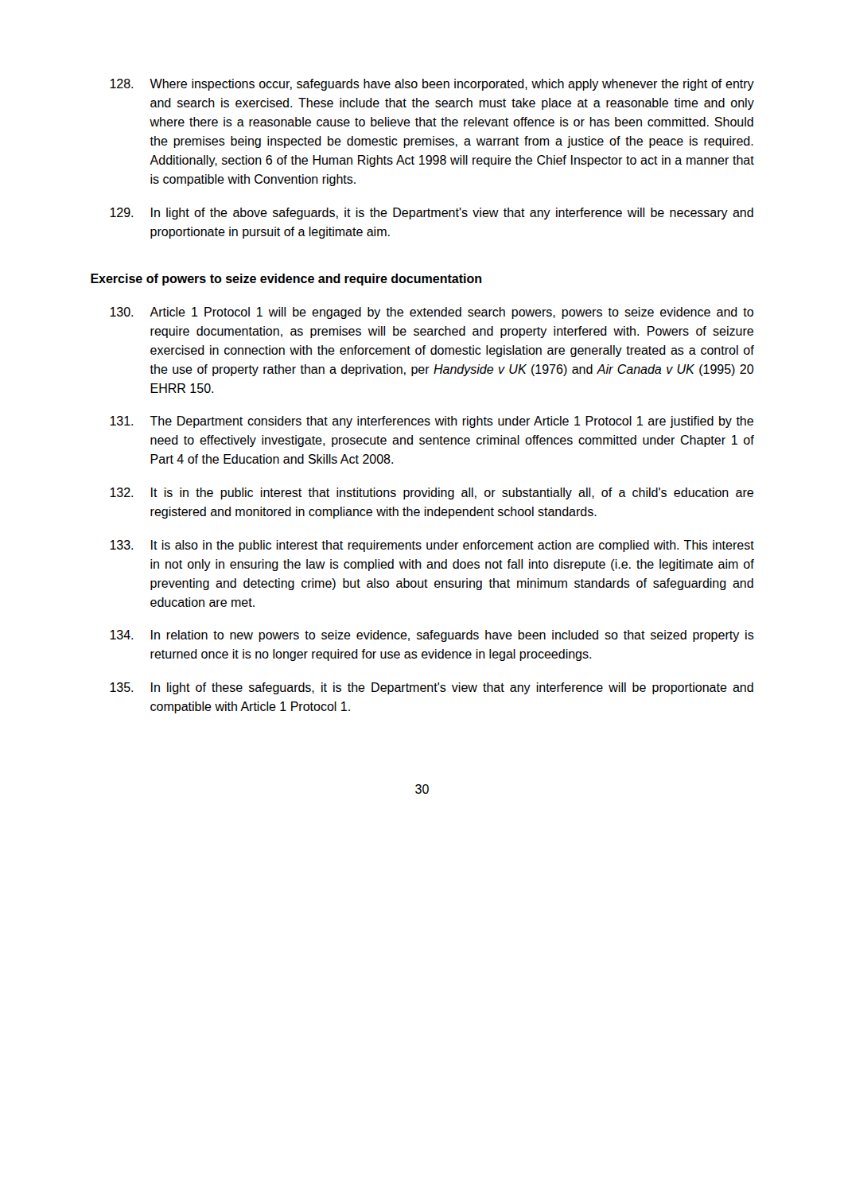128.
Where inspections occur, safeguards have also been incorporated, which apply whenever the right of entry and search is exercised. These include that the search must take place at a reasonable time and only where there is a reasonable cause to believe that the relevant offence is or has been committed. Should the premises being inspected be domestic premises, a warrant from a justice of the peace is required. Additionally, section 6 of the Human Rights Act 1998 will require the Chief Inspector to act in a manner that is compatible with Convention rights.
129.
In light of the above safeguards, it is the Department's view that any interference will be necessary and proportionate in pursuit of a legitimate aim.
Exercise of powers to seize evidence and require documentation
130.
Article 1 Protocol 1 will be engaged by the extended search powers, powers to seize evidence and to require documentation, as premises will be searched and property interfered with. Powers of seizure exercised in connection with the enforcement of domestic legislation are generally treated as a control of the use of property rather than a deprivation, per Handyside v UK (1976) and Air Canada v UK (1995) 20 EHRR 150.
131.
The Department considers that any interferences with rights under Article 1 Protocol 1 are justified by the need to effectively investigate, prosecute and sentence criminal offences committed under Chapter 1 of Part 4 of the Education and Skills Act 2008.
132.
It is in the public interest that institutions providing all, or substantially all, of a child's education are registered and monitored in compliance with the independent school standards.
133.
It is also in the public interest that requirements under enforcement action are complied with. This interest in not only in ensuring the law is complied with and does not fall into disrepute (i.e. the legitimate aim of preventing and detecting crime) but also about ensuring that minimum standards of safeguarding and education are met.
134.
In relation to new powers to seize evidence, safeguards have been included so that seized property is returned once it is no longer required for use as evidence in legal proceedings.
135.
In light of these safeguards, it is the Department's view that any interference will be proportionate and compatible with Article 1 Protocol 1.
30